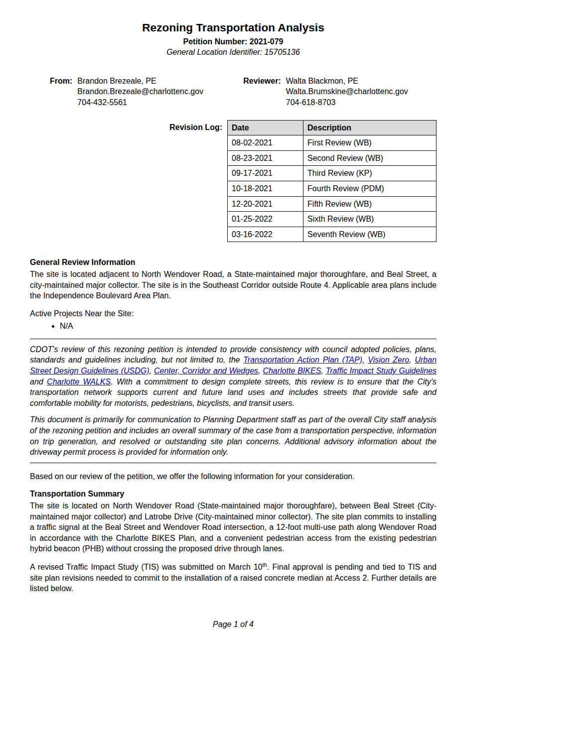Rezoning Transportation Analysis
Petition Number: 2021-079
General Location Identifier: 15705136
| From: | Brandon Brezeale, PE | | Reviewer: | Walta Blackmon, PE |
| | Brandon.Brezeale@charlottenc.gov | | | Walta.Brumskine@charlottenc.gov |
| | 704-432-5561 | | | 704-618-8703 |
Revision Log:
| Date | Description |
| --- | --- |
| 08-02-2021 | First Review (WB) |
| 08-23-2021 | Second Review (WB) |
| 09-17-2021 | Third Review (KP) |
| 10-18-2021 | Fourth Review (PDM) |
| 12-20-2021 | Fifth Review (WB) |
| 01-25-2022 | Sixth Review (WB) |
| 03-16-2022 | Seventh Review (WB) |
General Review Information
The site is located adjacent to North Wendover Road, a State-maintained major thoroughfare, and Beal Street, a city-maintained major collector. The site is in the Southeast Corridor outside Route 4. Applicable area plans include the Independence Boulevard Area Plan.
Active Projects Near the Site:
N/A
CDOT's review of this rezoning petition is intended to provide consistency with council adopted policies, plans, standards and guidelines including, but not limited to, the Transportation Action Plan (TAP), Vision Zero, Urban Street Design Guidelines (USDG), Center, Corridor and Wedges, Charlotte BIKES, Traffic Impact Study Guidelines and Charlotte WALKS. With a commitment to design complete streets, this review is to ensure that the City's transportation network supports current and future land uses and includes streets that provide safe and comfortable mobility for motorists, pedestrians, bicyclists, and transit users.
This document is primarily for communication to Planning Department staff as part of the overall City staff analysis of the rezoning petition and includes an overall summary of the case from a transportation perspective, information on trip generation, and resolved or outstanding site plan concerns. Additional advisory information about the driveway permit process is provided for information only.
Based on our review of the petition, we offer the following information for your consideration.
Transportation Summary
The site is located on North Wendover Road (State-maintained major thoroughfare), between Beal Street (City-maintained major collector) and Latrobe Drive (City-maintained minor collector). The site plan commits to installing a traffic signal at the Beal Street and Wendover Road intersection, a 12-foot multi-use path along Wendover Road in accordance with the Charlotte BIKES Plan, and a convenient pedestrian access from the existing pedestrian hybrid beacon (PHB) without crossing the proposed drive through lanes.
A revised Traffic Impact Study (TIS) was submitted on March 10th. Final approval is pending and tied to TIS and site plan revisions needed to commit to the installation of a raised concrete median at Access 2. Further details are listed below.
Page 1 of 4